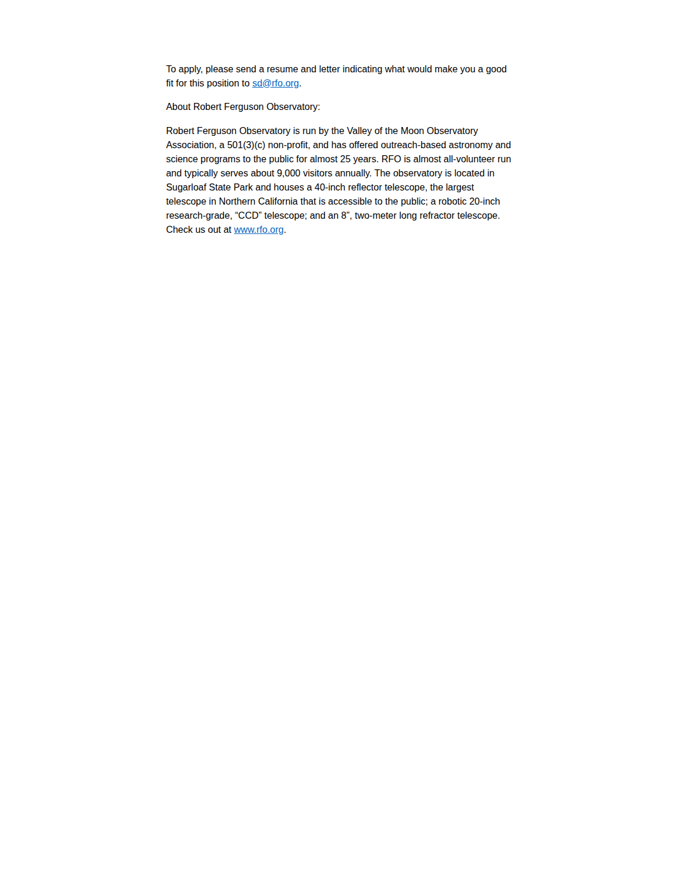To apply, please send a resume and letter indicating what would make you a good fit for this position to sd@rfo.org.
About Robert Ferguson Observatory:
Robert Ferguson Observatory is run by the Valley of the Moon Observatory Association, a 501(3)(c) non-profit, and has offered outreach-based astronomy and science programs to the public for almost 25 years. RFO is almost all-volunteer run and typically serves about 9,000 visitors annually. The observatory is located in Sugarloaf State Park and houses a 40-inch reflector telescope, the largest telescope in Northern California that is accessible to the public; a robotic 20-inch research-grade, “CCD” telescope; and an 8”, two-meter long refractor telescope. Check us out at www.rfo.org.